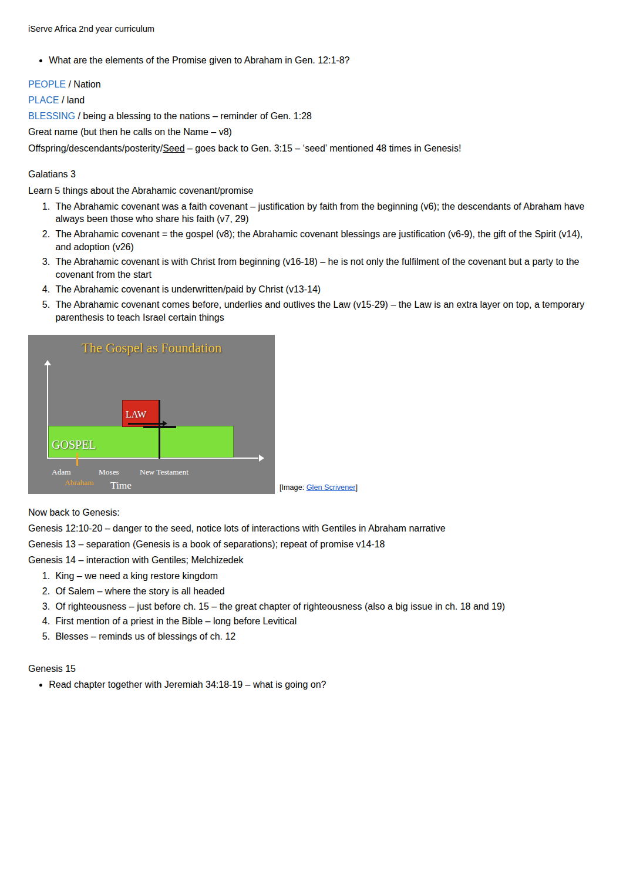iServe Africa 2nd year curriculum
What are the elements of the Promise given to Abraham in Gen. 12:1-8?
PEOPLE / Nation
PLACE / land
BLESSING / being a blessing to the nations – reminder of Gen. 1:28
Great name (but then he calls on the Name – v8)
Offspring/descendants/posterity/Seed – goes back to Gen. 3:15 – ‘seed’ mentioned 48 times in Genesis!
Galatians 3
Learn 5 things about the Abrahamic covenant/promise
The Abrahamic covenant was a faith covenant – justification by faith from the beginning (v6); the descendants of Abraham have always been those who share his faith (v7, 29)
The Abrahamic covenant = the gospel (v8); the Abrahamic covenant blessings are justification (v6-9), the gift of the Spirit (v14), and adoption (v26)
The Abrahamic covenant is with Christ from beginning (v16-18) – he is not only the fulfilment of the covenant but a party to the covenant from the start
The Abrahamic covenant is underwritten/paid by Christ (v13-14)
The Abrahamic covenant comes before, underlies and outlives the Law (v15-29) – the Law is an extra layer on top, a temporary parenthesis to teach Israel certain things
The Gospel as Foundation
GOSPEL
LAW
Adam
Moses
New Testament
Abraham
Time
[Image: Glen Scrivener]
Now back to Genesis:
Genesis 12:10-20 – danger to the seed, notice lots of interactions with Gentiles in Abraham narrative
Genesis 13 – separation (Genesis is a book of separations); repeat of promise v14-18
Genesis 14 – interaction with Gentiles; Melchizedek
King – we need a king restore kingdom
Of Salem – where the story is all headed
Of righteousness – just before ch. 15 – the great chapter of righteousness (also a big issue in ch. 18 and 19)
First mention of a priest in the Bible – long before Levitical
Blesses – reminds us of blessings of ch. 12
Genesis 15
Read chapter together with Jeremiah 34:18-19 – what is going on?